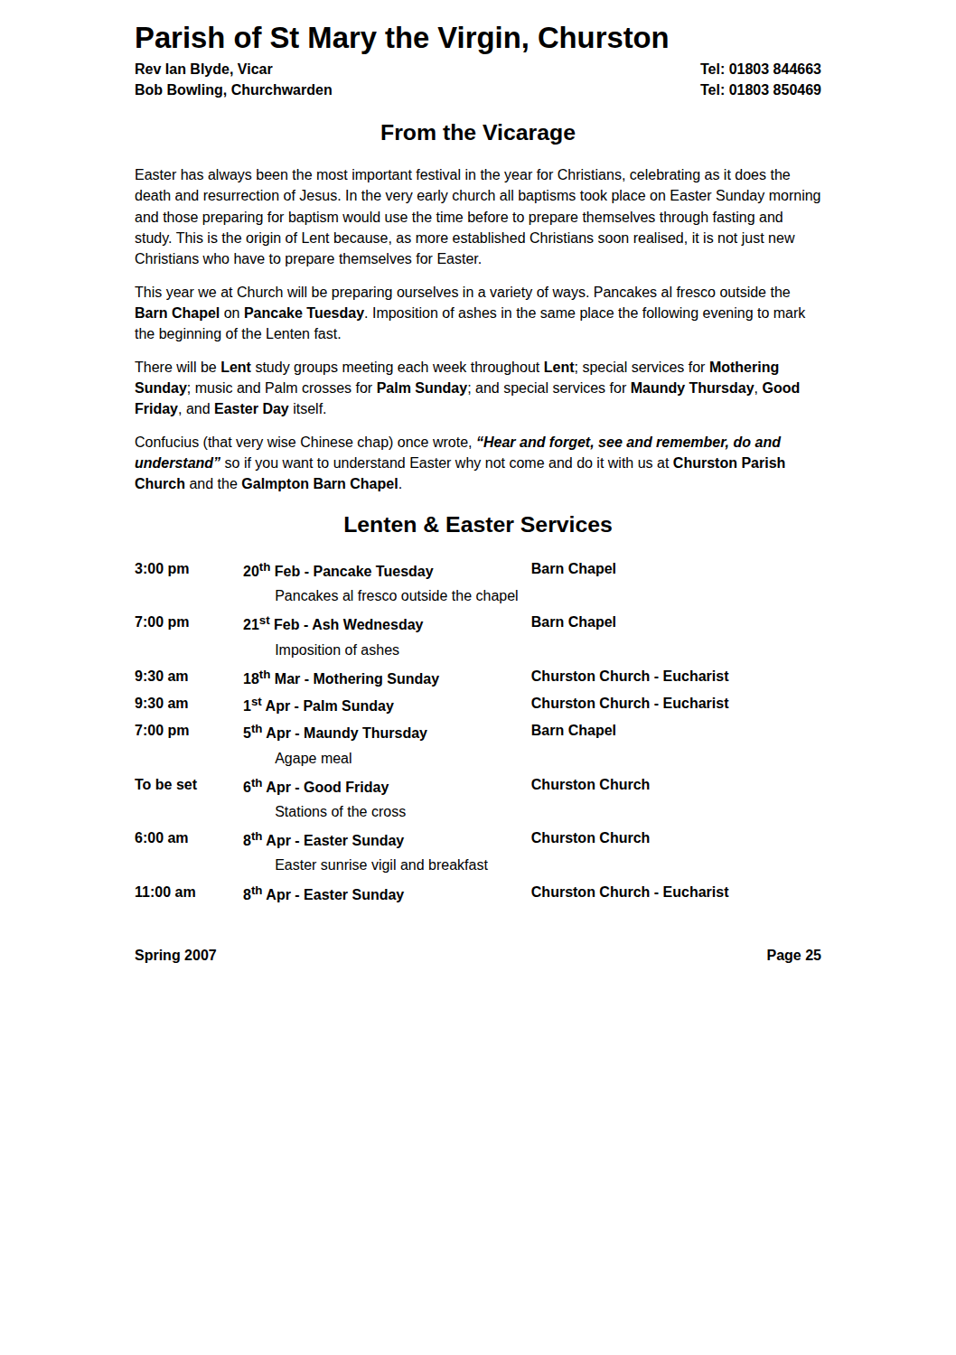Parish of St Mary the Virgin, Churston
Rev Ian Blyde, Vicar Tel: 01803 844663
Bob Bowling, Churchwarden Tel: 01803 850469
From the Vicarage
Easter has always been the most important festival in the year for Christians, celebrating as it does the death and resurrection of Jesus. In the very early church all baptisms took place on Easter Sunday morning and those preparing for baptism would use the time before to prepare themselves through fasting and study. This is the origin of Lent because, as more established Christians soon realised, it is not just new Christians who have to prepare themselves for Easter.
This year we at Church will be preparing ourselves in a variety of ways. Pancakes al fresco outside the Barn Chapel on Pancake Tuesday. Imposition of ashes in the same place the following evening to mark the beginning of the Lenten fast.
There will be Lent study groups meeting each week throughout Lent; special services for Mothering Sunday; music and Palm crosses for Palm Sunday; and special services for Maundy Thursday, Good Friday, and Easter Day itself.
Confucius (that very wise Chinese chap) once wrote, “Hear and forget, see and remember, do and understand” so if you want to understand Easter why not come and do it with us at Churston Parish Church and the Galmpton Barn Chapel.
Lenten & Easter Services
| 3:00 pm | 20 th Feb - Pancake Tuesday | Barn Chapel |
| | Pancakes al fresco outside the chapel |
| 7:00 pm | 21 st Feb - Ash Wednesday | Barn Chapel |
| | Imposition of ashes |
| 9:30 am | 18 th Mar - Mothering Sunday | Churston Church - Eucharist |
| 9:30 am | 1 st Apr - Palm Sunday | Churston Church - Eucharist |
| 7:00 pm | 5 th Apr - Maundy Thursday | Barn Chapel |
| | Agape meal |
| To be set | 6 th Apr - Good Friday | Churston Church |
| | Stations of the cross |
| 6:00 am | 8 th Apr - Easter Sunday | Churston Church |
| | Easter sunrise vigil and breakfast |
| 11:00 am | 8 th Apr - Easter Sunday | Churston Church - Eucharist |
Spring 2007 Page 25